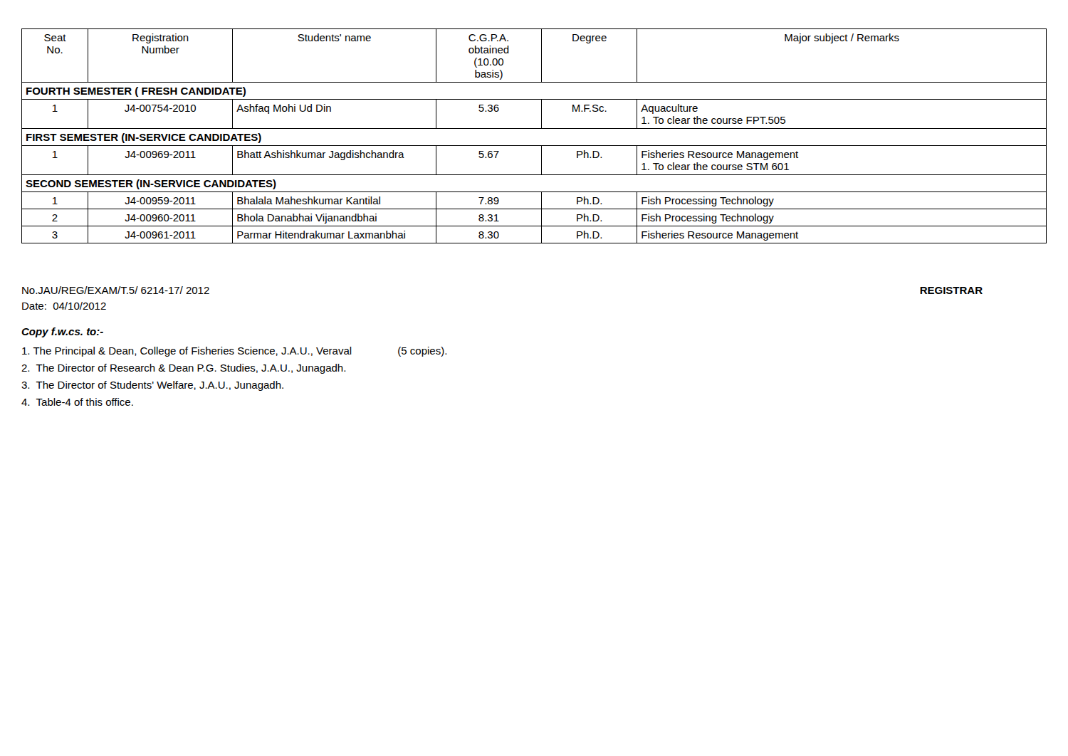| Seat No. | Registration Number | Students' name | C.G.P.A. obtained (10.00 basis) | Degree | Major subject / Remarks |
| --- | --- | --- | --- | --- | --- |
| FOURTH SEMESTER ( FRESH CANDIDATE) |
| 1 | J4-00754-2010 | Ashfaq Mohi Ud Din | 5.36 | M.F.Sc. | Aquaculture 1. To clear the course FPT.505 |
| FIRST SEMESTER (IN-SERVICE CANDIDATES) |
| 1 | J4-00969-2011 | Bhatt Ashishkumar Jagdishchandra | 5.67 | Ph.D. | Fisheries Resource Management 1. To clear the course STM 601 |
| SECOND SEMESTER (IN-SERVICE CANDIDATES) |
| 1 | J4-00959-2011 | Bhalala Maheshkumar Kantilal | 7.89 | Ph.D. | Fish Processing Technology |
| 2 | J4-00960-2011 | Bhola Danabhai Vijanandbhai | 8.31 | Ph.D. | Fish Processing Technology |
| 3 | J4-00961-2011 | Parmar Hitendrakumar Laxmanbhai | 8.30 | Ph.D. | Fisheries Resource Management |
No.JAU/REG/EXAM/T.5/ 6214-17/ 2012 REGISTRAR
Date: 04/10/2012
Copy f.w.cs. to:-
1. The Principal & Dean, College of Fisheries Science, J.A.U., Veraval (5 copies).
2. The Director of Research & Dean P.G. Studies, J.A.U., Junagadh.
3. The Director of Students' Welfare, J.A.U., Junagadh.
4. Table-4 of this office.